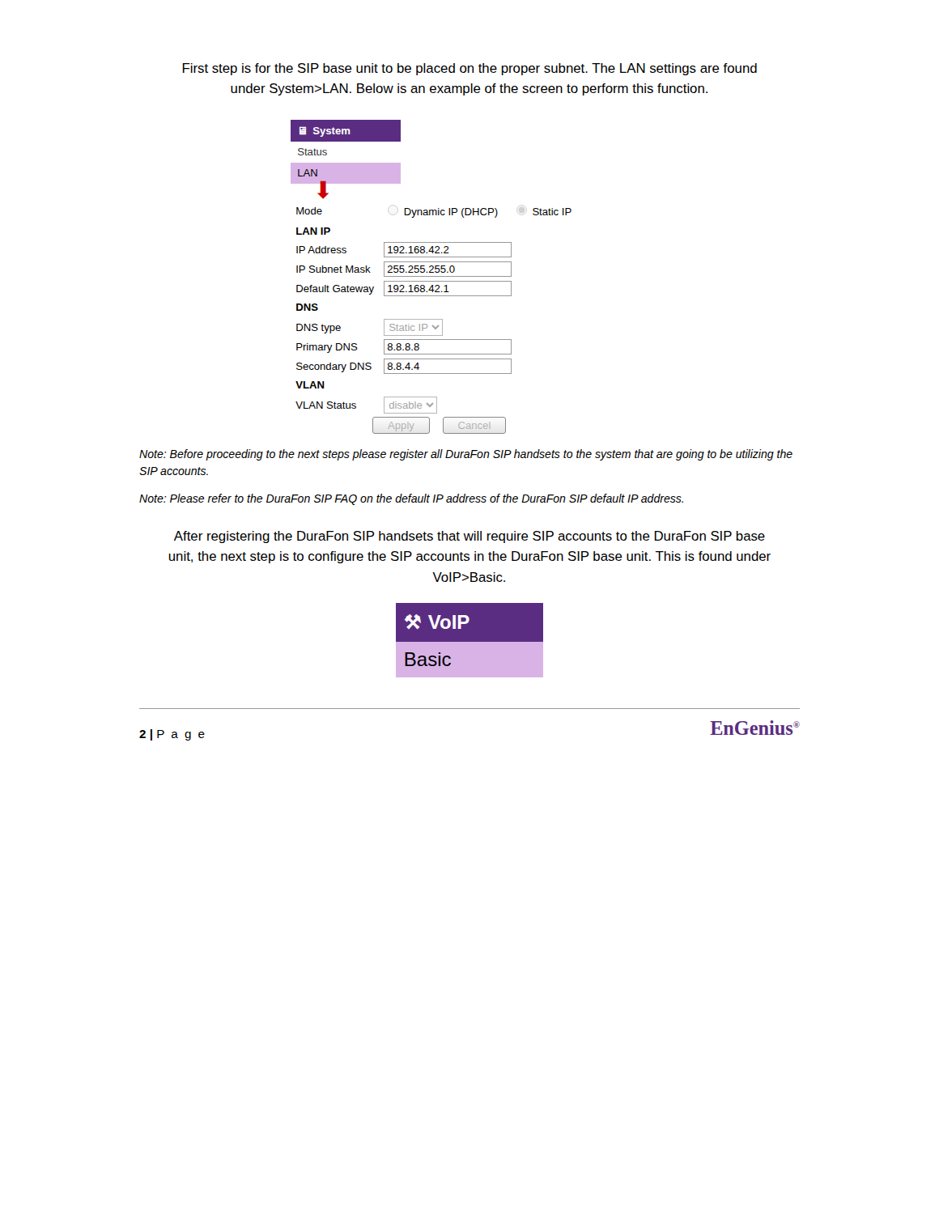First step is for the SIP base unit to be placed on the proper subnet. The LAN settings are found under System>LAN. Below is an example of the screen to perform this function.
🖥System
Status
LAN
⬇
| Mode | Dynamic IP (DHCP) Static IP |
| LAN IP |
| IP Address | |
| IP Subnet Mask | |
| Default Gateway | |
| DNS |
| DNS type | Static IP |
| Primary DNS | |
| Secondary DNS | |
| VLAN |
| VLAN Status | disable |
| Apply Cancel |
Note: Before proceeding to the next steps please register all DuraFon SIP handsets to the system that are going to be utilizing the SIP accounts.
Note: Please refer to the DuraFon SIP FAQ on the default IP address of the DuraFon SIP default IP address.
After registering the DuraFon SIP handsets that will require SIP accounts to the DuraFon SIP base unit, the next step is to configure the SIP accounts in the DuraFon SIP base unit. This is found under VoIP>Basic.
⚒VoIP
Basic
2 | P a g e
EnGenius®